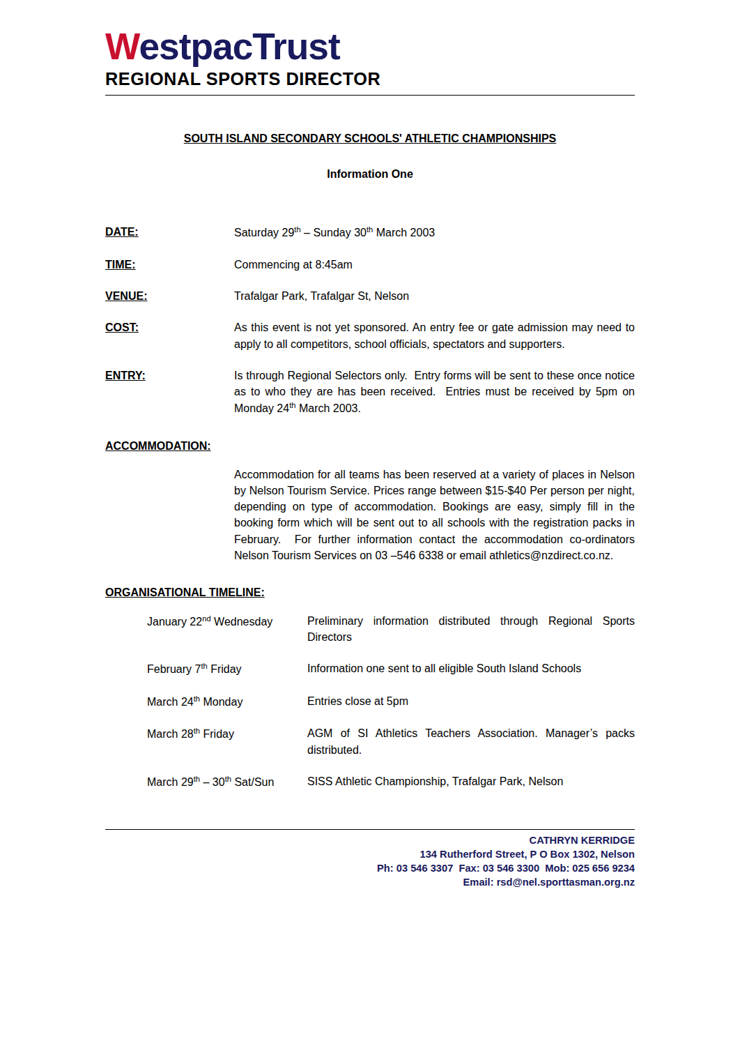WestpacTrust
REGIONAL SPORTS DIRECTOR
SOUTH ISLAND SECONDARY SCHOOLS' ATHLETIC CHAMPIONSHIPS
Information One
DATE:
Saturday 29th – Sunday 30th March 2003
TIME:
Commencing at 8:45am
VENUE:
Trafalgar Park, Trafalgar St, Nelson
COST:
As this event is not yet sponsored. An entry fee or gate admission may need to apply to all competitors, school officials, spectators and supporters.
ENTRY:
Is through Regional Selectors only. Entry forms will be sent to these once notice as to who they are has been received. Entries must be received by 5pm on Monday 24th March 2003.
ACCOMMODATION:
Accommodation for all teams has been reserved at a variety of places in Nelson by Nelson Tourism Service. Prices range between $15-$40 Per person per night, depending on type of accommodation. Bookings are easy, simply fill in the booking form which will be sent out to all schools with the registration packs in February. For further information contact the accommodation co-ordinators Nelson Tourism Services on 03 –546 6338 or email athletics@nzdirect.co.nz.
ORGANISATIONAL TIMELINE:
January 22nd Wednesday
Preliminary information distributed through Regional Sports Directors
February 7th Friday
Information one sent to all eligible South Island Schools
March 24th Monday
Entries close at 5pm
March 28th Friday
AGM of SI Athletics Teachers Association. Manager’s packs distributed.
March 29th – 30th Sat/Sun
SISS Athletic Championship, Trafalgar Park, Nelson
CATHRYN KERRIDGE
134 Rutherford Street, P O Box 1302, Nelson
Ph: 03 546 3307 Fax: 03 546 3300 Mob: 025 656 9234
Email: rsd@nel.sporttasman.org.nz